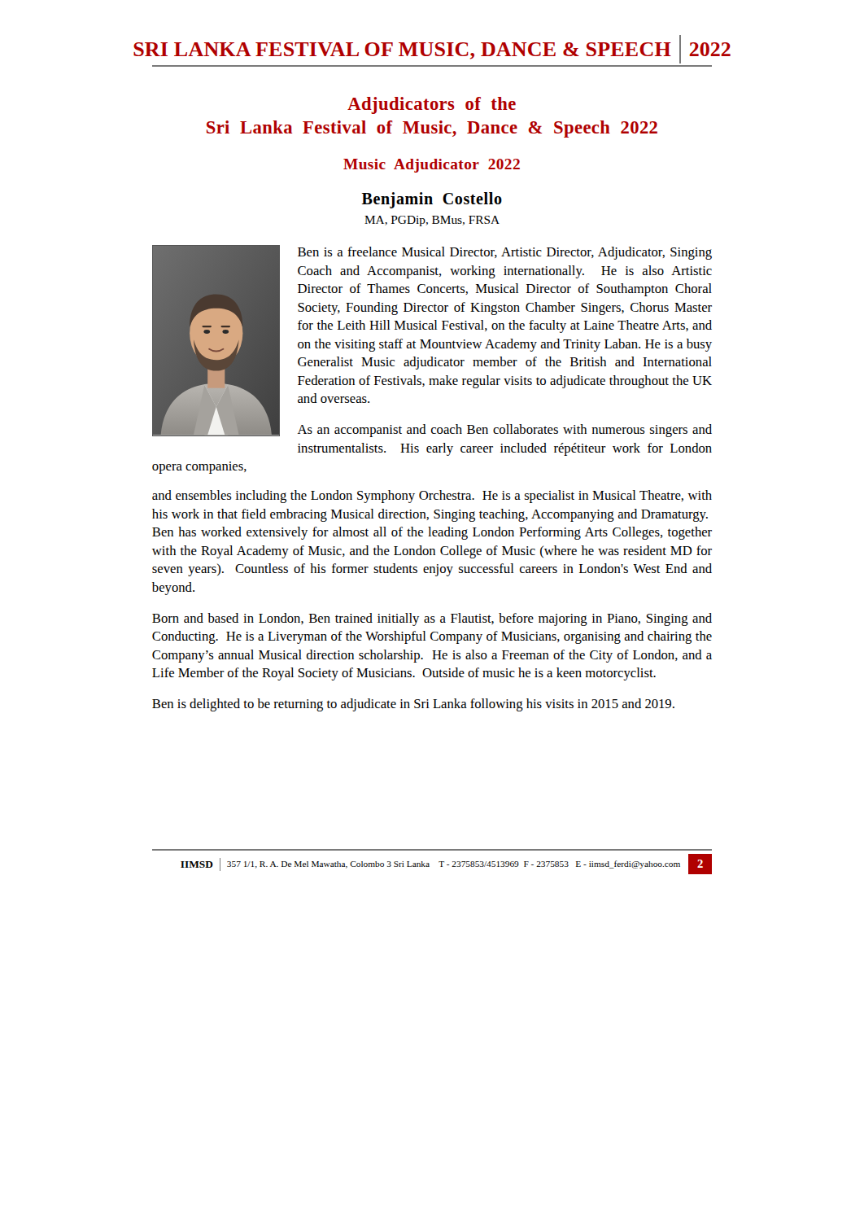SRI LANKA FESTIVAL OF MUSIC, DANCE & SPEECH
2022
Adjudicators of the
Sri Lanka Festival of Music, Dance & Speech 2022
Music Adjudicator 2022
Benjamin Costello
MA, PGDip, BMus, FRSA
Ben is a freelance Musical Director, Artistic Director, Adjudicator, Singing Coach and Accompanist, working internationally. He is also Artistic Director of Thames Concerts, Musical Director of Southampton Choral Society, Founding Director of Kingston Chamber Singers, Chorus Master for the Leith Hill Musical Festival, on the faculty at Laine Theatre Arts, and on the visiting staff at Mountview Academy and Trinity Laban. He is a busy Generalist Music adjudicator member of the British and International Federation of Festivals, make regular visits to adjudicate throughout the UK and overseas.
As an accompanist and coach Ben collaborates with numerous singers and instrumentalists. His early career included répétiteur work for London opera companies,
and ensembles including the London Symphony Orchestra. He is a specialist in Musical Theatre, with his work in that field embracing Musical direction, Singing teaching, Accompanying and Dramaturgy. Ben has worked extensively for almost all of the leading London Performing Arts Colleges, together with the Royal Academy of Music, and the London College of Music (where he was resident MD for seven years). Countless of his former students enjoy successful careers in London's West End and beyond.
Born and based in London, Ben trained initially as a Flautist, before majoring in Piano, Singing and Conducting. He is a Liveryman of the Worshipful Company of Musicians, organising and chairing the Company’s annual Musical direction scholarship. He is also a Freeman of the City of London, and a Life Member of the Royal Society of Musicians. Outside of music he is a keen motorcyclist.
Ben is delighted to be returning to adjudicate in Sri Lanka following his visits in 2015 and 2019.
IIMSD 357 1/1, R. A. De Mel Mawatha, Colombo 3 Sri Lanka T - 2375853/4513969 F - 2375853 E - iimsd_ferdi@yahoo.com 2